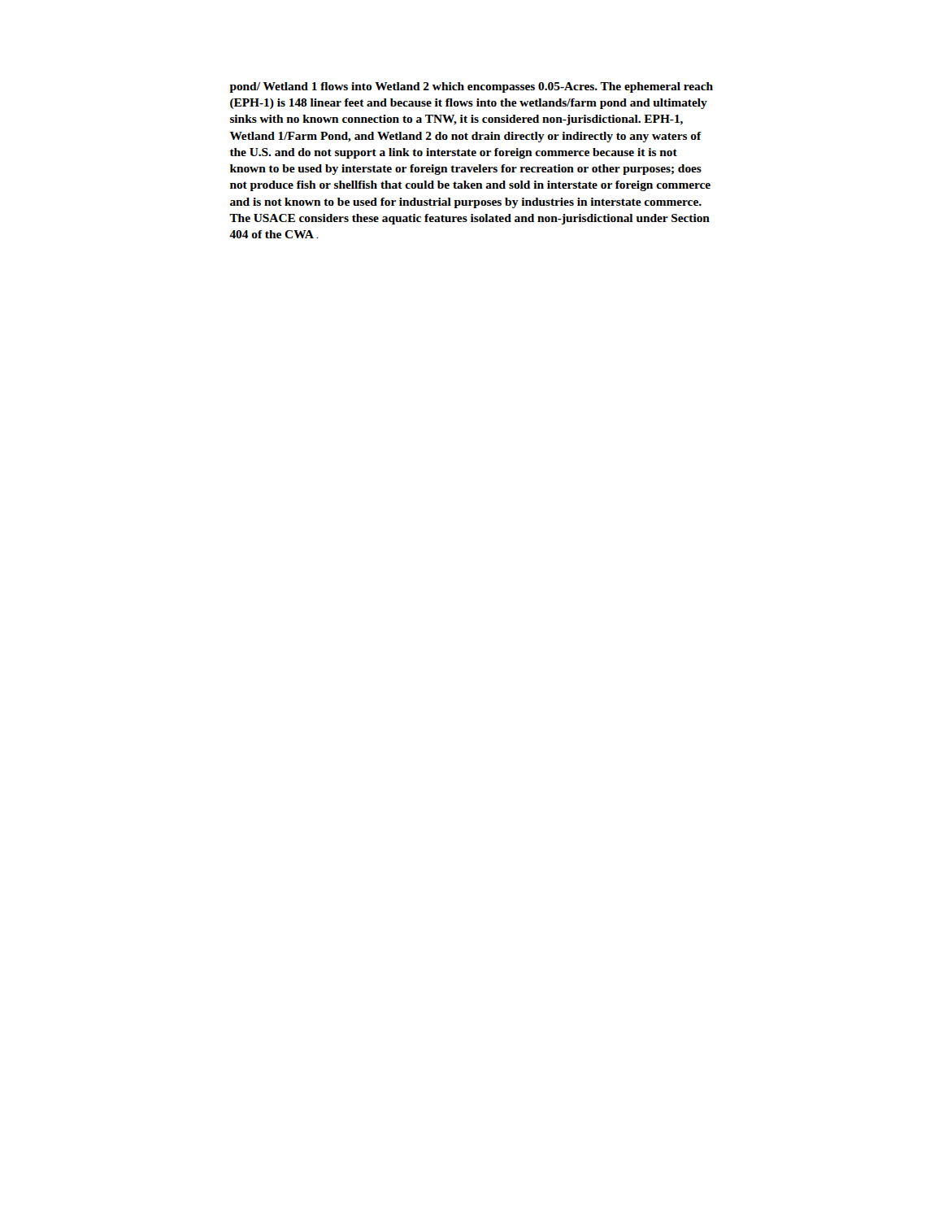pond/ Wetland 1 flows into Wetland 2 which encompasses 0.05-Acres. The ephemeral reach (EPH-1) is 148 linear feet and because it flows into the wetlands/farm pond and ultimately sinks with no known connection to a TNW, it is considered non-jurisdictional. EPH-1, Wetland 1/Farm Pond, and Wetland 2 do not drain directly or indirectly to any waters of the U.S. and do not support a link to interstate or foreign commerce because it is not known to be used by interstate or foreign travelers for recreation or other purposes; does not produce fish or shellfish that could be taken and sold in interstate or foreign commerce and is not known to be used for industrial purposes by industries in interstate commerce. The USACE considers these aquatic features isolated and non-jurisdictional under Section 404 of the CWA .